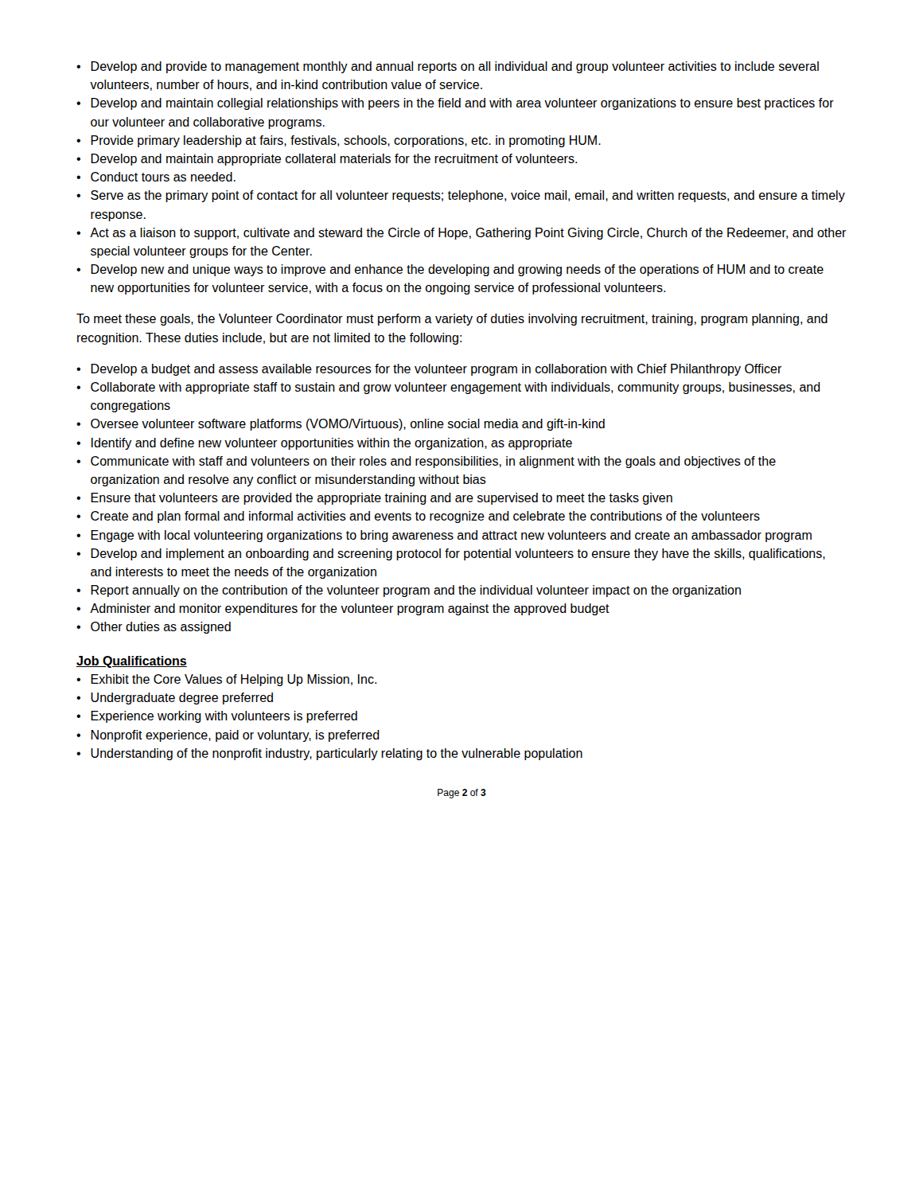Develop and provide to management monthly and annual reports on all individual and group volunteer activities to include several volunteers, number of hours, and in-kind contribution value of service.
Develop and maintain collegial relationships with peers in the field and with area volunteer organizations to ensure best practices for our volunteer and collaborative programs.
Provide primary leadership at fairs, festivals, schools, corporations, etc. in promoting HUM.
Develop and maintain appropriate collateral materials for the recruitment of volunteers.
Conduct tours as needed.
Serve as the primary point of contact for all volunteer requests; telephone, voice mail, email, and written requests, and ensure a timely response.
Act as a liaison to support, cultivate and steward the Circle of Hope, Gathering Point Giving Circle, Church of the Redeemer, and other special volunteer groups for the Center.
Develop new and unique ways to improve and enhance the developing and growing needs of the operations of HUM and to create new opportunities for volunteer service, with a focus on the ongoing service of professional volunteers.
To meet these goals, the Volunteer Coordinator must perform a variety of duties involving recruitment, training, program planning, and recognition. These duties include, but are not limited to the following:
Develop a budget and assess available resources for the volunteer program in collaboration with Chief Philanthropy Officer
Collaborate with appropriate staff to sustain and grow volunteer engagement with individuals, community groups, businesses, and congregations
Oversee volunteer software platforms (VOMO/Virtuous), online social media and gift-in-kind
Identify and define new volunteer opportunities within the organization, as appropriate
Communicate with staff and volunteers on their roles and responsibilities, in alignment with the goals and objectives of the organization and resolve any conflict or misunderstanding without bias
Ensure that volunteers are provided the appropriate training and are supervised to meet the tasks given
Create and plan formal and informal activities and events to recognize and celebrate the contributions of the volunteers
Engage with local volunteering organizations to bring awareness and attract new volunteers and create an ambassador program
Develop and implement an onboarding and screening protocol for potential volunteers to ensure they have the skills, qualifications, and interests to meet the needs of the organization
Report annually on the contribution of the volunteer program and the individual volunteer impact on the organization
Administer and monitor expenditures for the volunteer program against the approved budget
Other duties as assigned
Job Qualifications
Exhibit the Core Values of Helping Up Mission, Inc.
Undergraduate degree preferred
Experience working with volunteers is preferred
Nonprofit experience, paid or voluntary, is preferred
Understanding of the nonprofit industry, particularly relating to the vulnerable population
Page 2 of 3